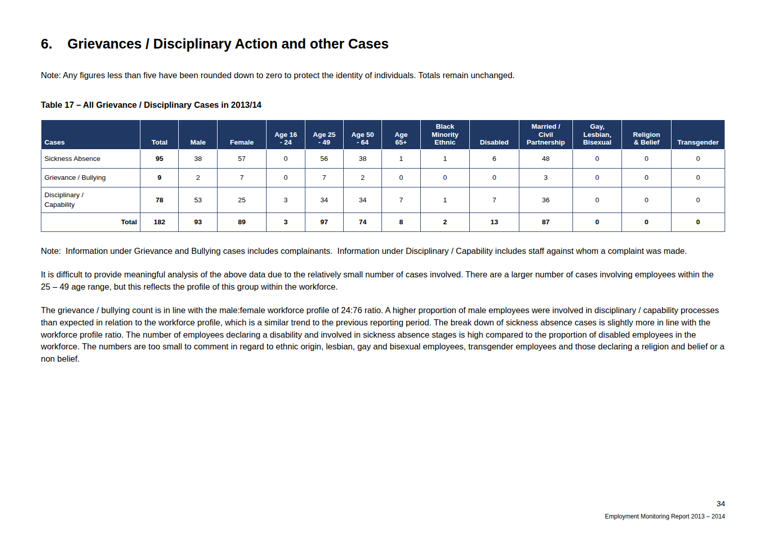6. Grievances / Disciplinary Action and other Cases
Note: Any figures less than five have been rounded down to zero to protect the identity of individuals. Totals remain unchanged.
Table 17 – All Grievance / Disciplinary Cases in 2013/14
| Cases | Total | Male | Female | Age 16 - 24 | Age 25 - 49 | Age 50 - 64 | Age 65+ | Black Minority Ethnic | Disabled | Married / Civil Partnership | Gay, Lesbian, Bisexual | Religion & Belief | Transgender |
| --- | --- | --- | --- | --- | --- | --- | --- | --- | --- | --- | --- | --- | --- |
| Sickness Absence | 95 | 38 | 57 | 0 | 56 | 38 | 1 | 1 | 6 | 48 | 0 | 0 | 0 |
| Grievance / Bullying | 9 | 2 | 7 | 0 | 7 | 2 | 0 | 0 | 0 | 3 | 0 | 0 | 0 |
| Disciplinary / Capability | 78 | 53 | 25 | 3 | 34 | 34 | 7 | 1 | 7 | 36 | 0 | 0 | 0 |
| Total | 182 | 93 | 89 | 3 | 97 | 74 | 8 | 2 | 13 | 87 | 0 | 0 | 0 |
Note: Information under Grievance and Bullying cases includes complainants. Information under Disciplinary / Capability includes staff against whom a complaint was made.
It is difficult to provide meaningful analysis of the above data due to the relatively small number of cases involved. There are a larger number of cases involving employees within the 25 – 49 age range, but this reflects the profile of this group within the workforce.
The grievance / bullying count is in line with the male:female workforce profile of 24:76 ratio. A higher proportion of male employees were involved in disciplinary / capability processes than expected in relation to the workforce profile, which is a similar trend to the previous reporting period. The break down of sickness absence cases is slightly more in line with the workforce profile ratio. The number of employees declaring a disability and involved in sickness absence stages is high compared to the proportion of disabled employees in the workforce. The numbers are too small to comment in regard to ethnic origin, lesbian, gay and bisexual employees, transgender employees and those declaring a religion and belief or a non belief.
34
Employment Monitoring Report 2013 – 2014